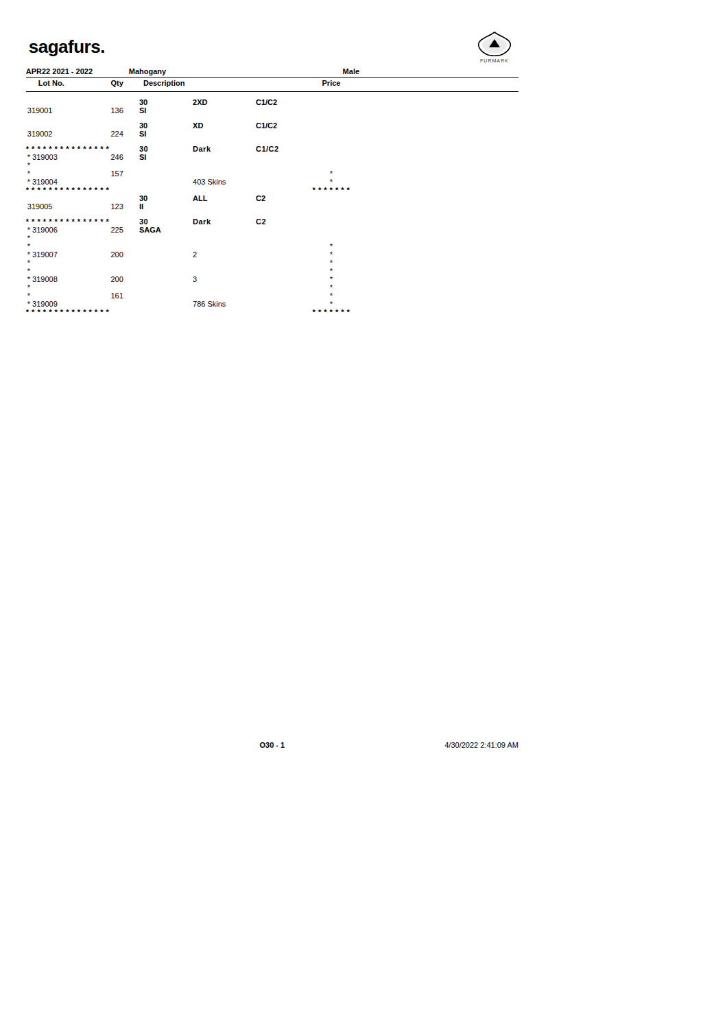FURMARK
sagafurs.
APR22 2021 - 2022
Mahogany
Male
| Lot No. | Qty | Description | Price | |
| --- | --- | --- | --- | --- |
| | | 30 2XD C1/C2 | | |
| 319001 | 136 | SI | | |
| | | 30 XD C1/C2 | | |
| 319002 | 224 | SI | | |
| * * * * * * * * * * * * * * * | 30 Dark C1/C2 | | |
| * 319003 | 246 | SI | | |
| * | | | | |
| * | 157 | | * | |
| * 319004 | | 403 Skins | * | |
| * * * * * * * * * * * * * * * | | * * * * * * * | |
| | | 30 ALL C2 | | |
| 319005 | 123 | II | | |
| * * * * * * * * * * * * * * * | 30 Dark C2 | | |
| * 319006 | 225 | SAGA | | |
| * | | | | |
| * | | | * | |
| * 319007 | 200 | 2 | * | |
| * | | | * | |
| * | | | * | |
| * 319008 | 200 | 3 | * | |
| * | | | * | |
| * | 161 | | * | |
| * 319009 | | 786 Skins | * | |
| * * * * * * * * * * * * * * * | | * * * * * * * | |
O30 - 1
4/30/2022 2:41:09 AM